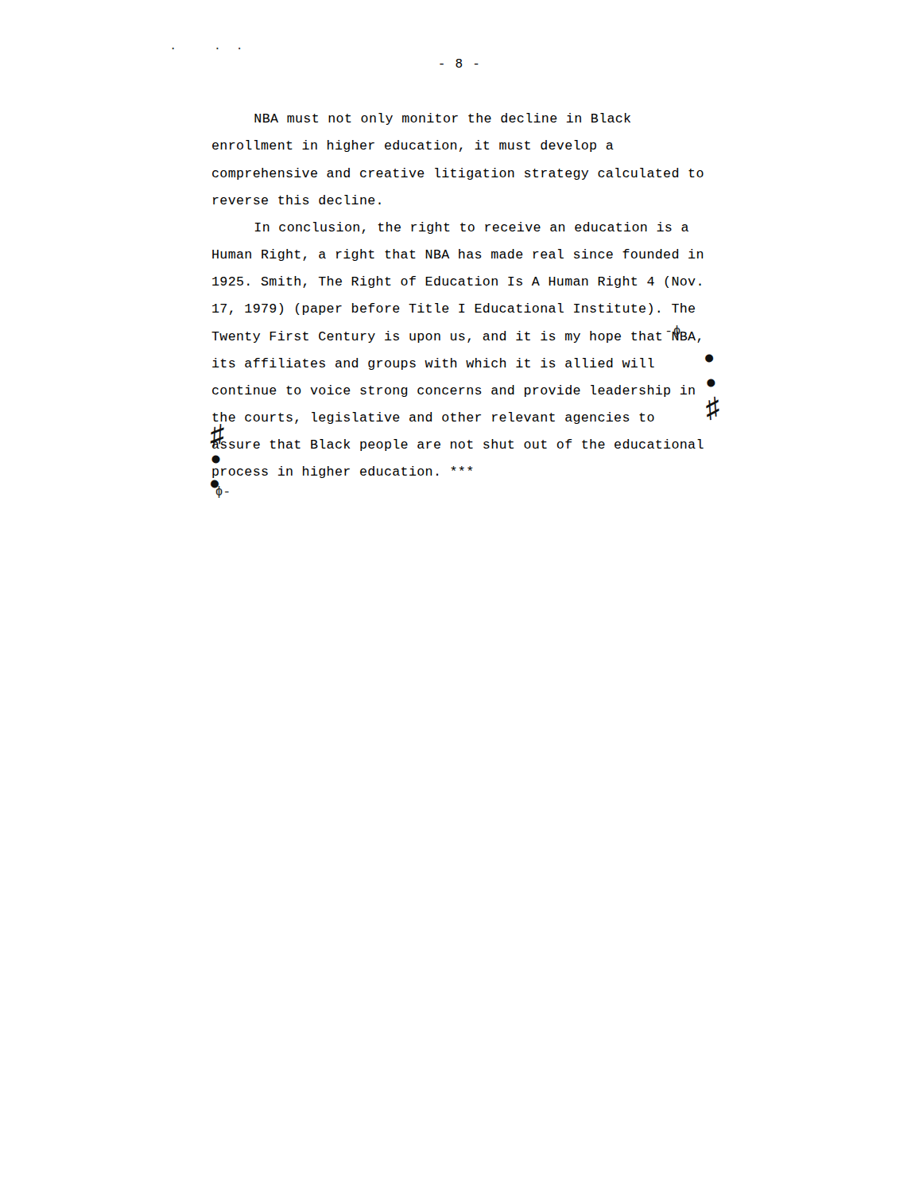· · ·
- 8 -
NBA must not only monitor the decline in Black enrollment in higher education, it must develop a comprehensive and creative litigation strategy calculated to reverse this decline.
In conclusion, the right to receive an education is a Human Right, a right that NBA has made real since founded in 1925. Smith, The Right of Education Is A Human Right 4 (Nov. 17, 1979) (paper before Title I Educational Institute). The Twenty First Century is upon us, and it is my hope that NBA, its affiliates and groups with which it is allied will continue to voice strong concerns and provide leadership in the courts, legislative and other relevant agencies to assure that Black people are not shut out of the educational process in higher education. ***
‑ ɸ
•
•
♯
♯
•
•
ɸ‑